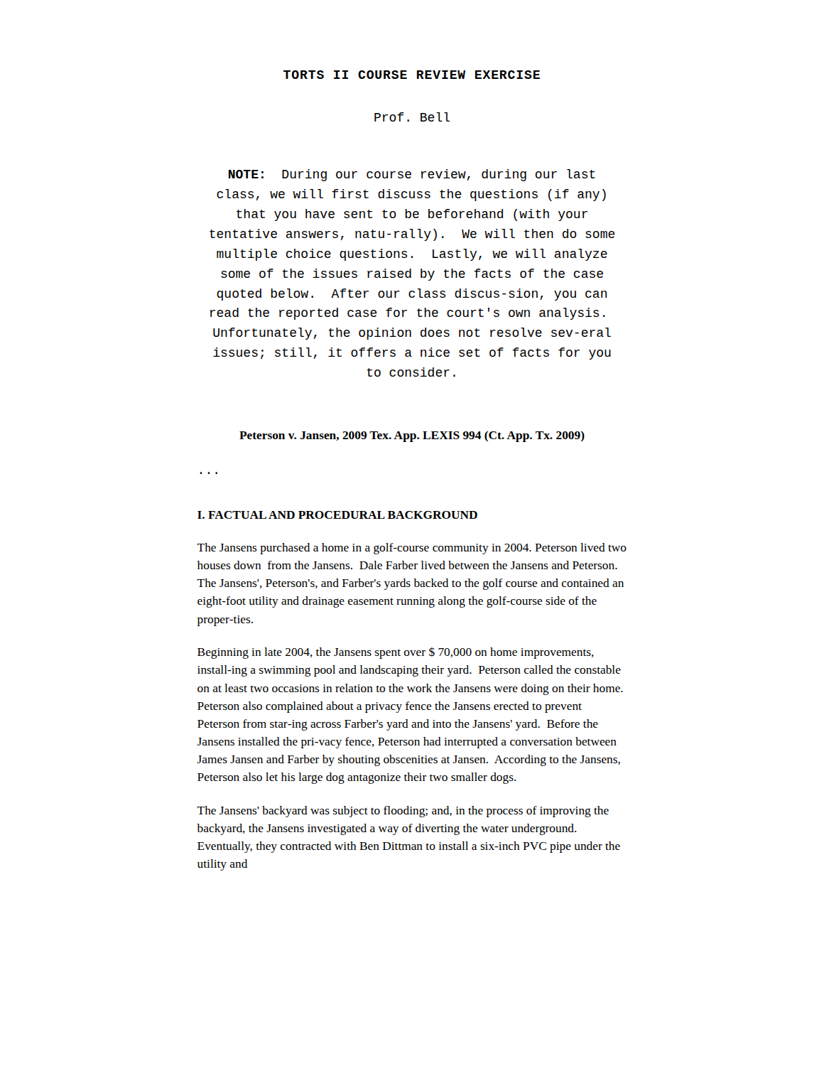TORTS II COURSE REVIEW EXERCISE
Prof. Bell
NOTE: During our course review, during our last class, we will first discuss the questions (if any) that you have sent to be beforehand (with your tentative answers, natu‑rally). We will then do some multiple choice questions. Lastly, we will analyze some of the issues raised by the facts of the case quoted below. After our class discus‑sion, you can read the reported case for the court's own analysis. Unfortunately, the opinion does not resolve sev‑eral issues; still, it offers a nice set of facts for you to consider.
Peterson v. Jansen, 2009 Tex. App. LEXIS 994 (Ct. App. Tx. 2009)
...
I. FACTUAL AND PROCEDURAL BACKGROUND
The Jansens purchased a home in a golf-course community in 2004. Peterson lived two houses down from the Jansens. Dale Farber lived between the Jansens and Peterson. The Jansens', Peterson's, and Farber's yards backed to the golf course and contained an eight-foot utility and drainage easement running along the golf-course side of the proper‑ties.
Beginning in late 2004, the Jansens spent over $ 70,000 on home improvements, install‑ing a swimming pool and landscaping their yard. Peterson called the constable on at least two occasions in relation to the work the Jansens were doing on their home. Peterson also complained about a privacy fence the Jansens erected to prevent Peterson from star‑ing across Farber's yard and into the Jansens' yard. Before the Jansens installed the pri‑vacy fence, Peterson had interrupted a conversation between James Jansen and Farber by shouting obscenities at Jansen. According to the Jansens, Peterson also let his large dog antagonize their two smaller dogs.
The Jansens' backyard was subject to flooding; and, in the process of improving the backyard, the Jansens investigated a way of diverting the water underground. Eventually, they contracted with Ben Dittman to install a six-inch PVC pipe under the utility and